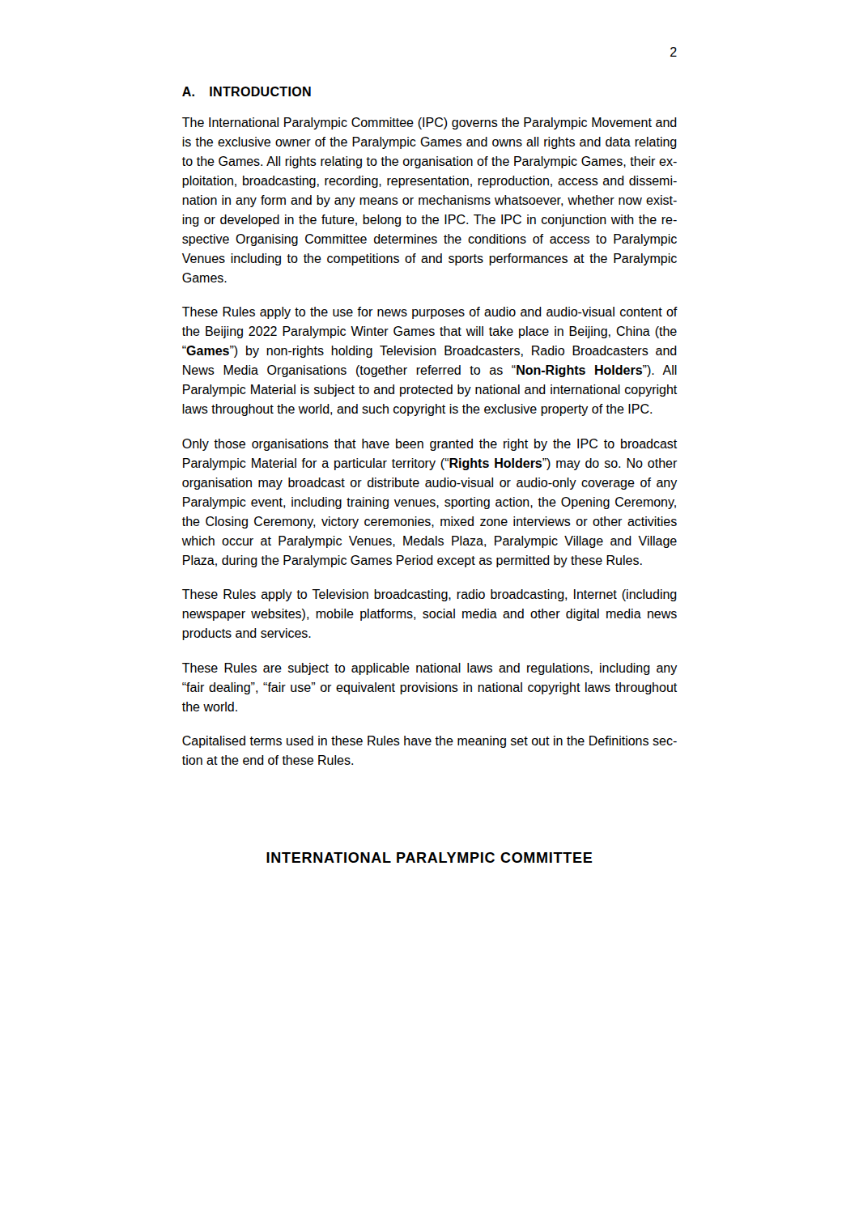2
A. INTRODUCTION
The International Paralympic Committee (IPC) governs the Paralympic Movement and is the exclusive owner of the Paralympic Games and owns all rights and data relating to the Games. All rights relating to the organisation of the Paralympic Games, their exploitation, broadcasting, recording, representation, reproduction, access and dissemination in any form and by any means or mechanisms whatsoever, whether now existing or developed in the future, belong to the IPC. The IPC in conjunction with the respective Organising Committee determines the conditions of access to Paralympic Venues including to the competitions of and sports performances at the Paralympic Games.
These Rules apply to the use for news purposes of audio and audio-visual content of the Beijing 2022 Paralympic Winter Games that will take place in Beijing, China (the “Games”) by non-rights holding Television Broadcasters, Radio Broadcasters and News Media Organisations (together referred to as “Non-Rights Holders”). All Paralympic Material is subject to and protected by national and international copyright laws throughout the world, and such copyright is the exclusive property of the IPC.
Only those organisations that have been granted the right by the IPC to broadcast Paralympic Material for a particular territory (“Rights Holders”) may do so. No other organisation may broadcast or distribute audio-visual or audio-only coverage of any Paralympic event, including training venues, sporting action, the Opening Ceremony, the Closing Ceremony, victory ceremonies, mixed zone interviews or other activities which occur at Paralympic Venues, Medals Plaza, Paralympic Village and Village Plaza, during the Paralympic Games Period except as permitted by these Rules.
These Rules apply to Television broadcasting, radio broadcasting, Internet (including newspaper websites), mobile platforms, social media and other digital media news products and services.
These Rules are subject to applicable national laws and regulations, including any “fair dealing”, “fair use” or equivalent provisions in national copyright laws throughout the world.
Capitalised terms used in these Rules have the meaning set out in the Definitions section at the end of these Rules.
INTERNATIONAL PARALYMPIC COMMITTEE